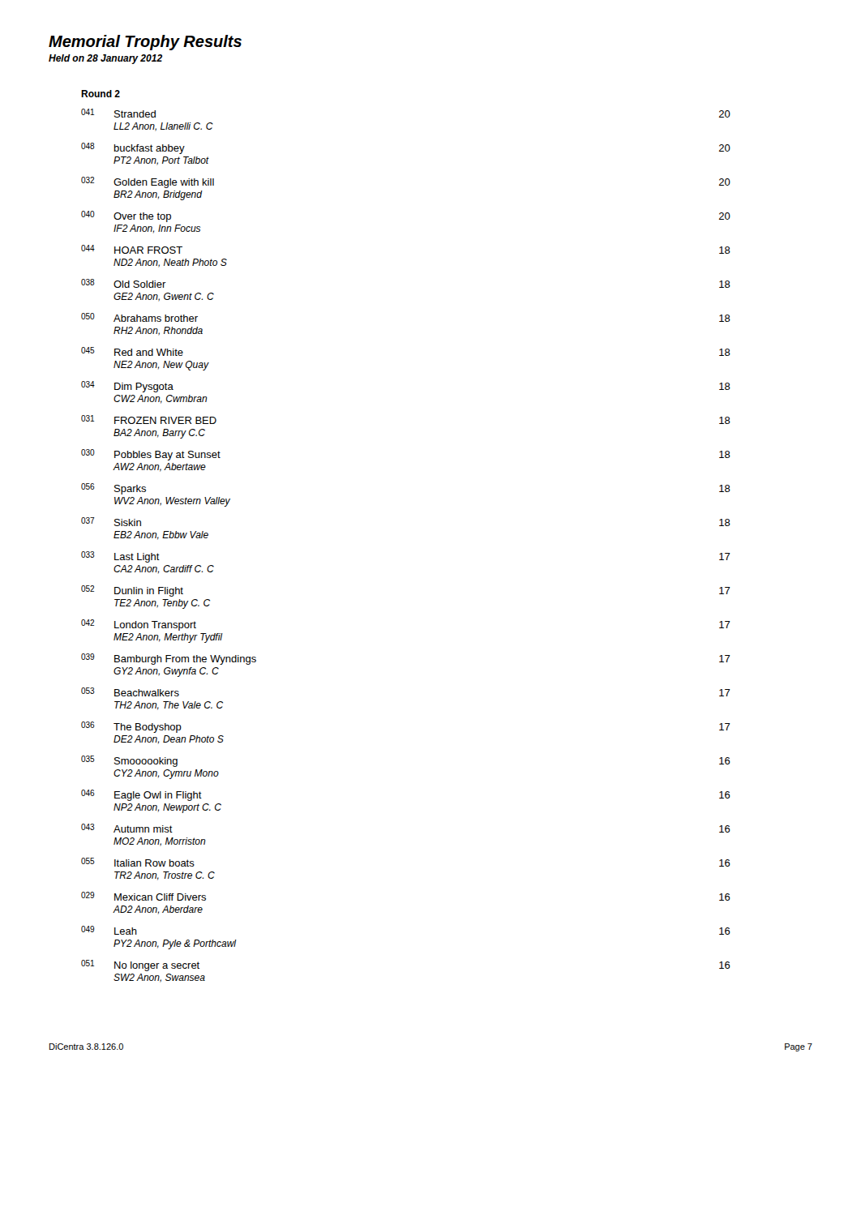Memorial Trophy Results
Held on 28 January 2012
Round 2
| 041 | Stranded LL2 Anon, Llanelli C. C | 20 |
| 048 | buckfast abbey PT2 Anon, Port Talbot | 20 |
| 032 | Golden Eagle with kill BR2 Anon, Bridgend | 20 |
| 040 | Over the top IF2 Anon, Inn Focus | 20 |
| 044 | HOAR FROST ND2 Anon, Neath Photo S | 18 |
| 038 | Old Soldier GE2 Anon, Gwent C. C | 18 |
| 050 | Abrahams brother RH2 Anon, Rhondda | 18 |
| 045 | Red and White NE2 Anon, New Quay | 18 |
| 034 | Dim Pysgota CW2 Anon, Cwmbran | 18 |
| 031 | FROZEN RIVER BED BA2 Anon, Barry C.C | 18 |
| 030 | Pobbles Bay at Sunset AW2 Anon, Abertawe | 18 |
| 056 | Sparks WV2 Anon, Western Valley | 18 |
| 037 | Siskin EB2 Anon, Ebbw Vale | 18 |
| 033 | Last Light CA2 Anon, Cardiff C. C | 17 |
| 052 | Dunlin in Flight TE2 Anon, Tenby C. C | 17 |
| 042 | London Transport ME2 Anon, Merthyr Tydfil | 17 |
| 039 | Bamburgh From the Wyndings GY2 Anon, Gwynfa C. C | 17 |
| 053 | Beachwalkers TH2 Anon, The Vale C. C | 17 |
| 036 | The Bodyshop DE2 Anon, Dean Photo S | 17 |
| 035 | Smoooooking CY2 Anon, Cymru Mono | 16 |
| 046 | Eagle Owl in Flight NP2 Anon, Newport C. C | 16 |
| 043 | Autumn mist MO2 Anon, Morriston | 16 |
| 055 | Italian Row boats TR2 Anon, Trostre C. C | 16 |
| 029 | Mexican Cliff Divers AD2 Anon, Aberdare | 16 |
| 049 | Leah PY2 Anon, Pyle & Porthcawl | 16 |
| 051 | No longer a secret SW2 Anon, Swansea | 16 |
DiCentra 3.8.126.0 Page 7